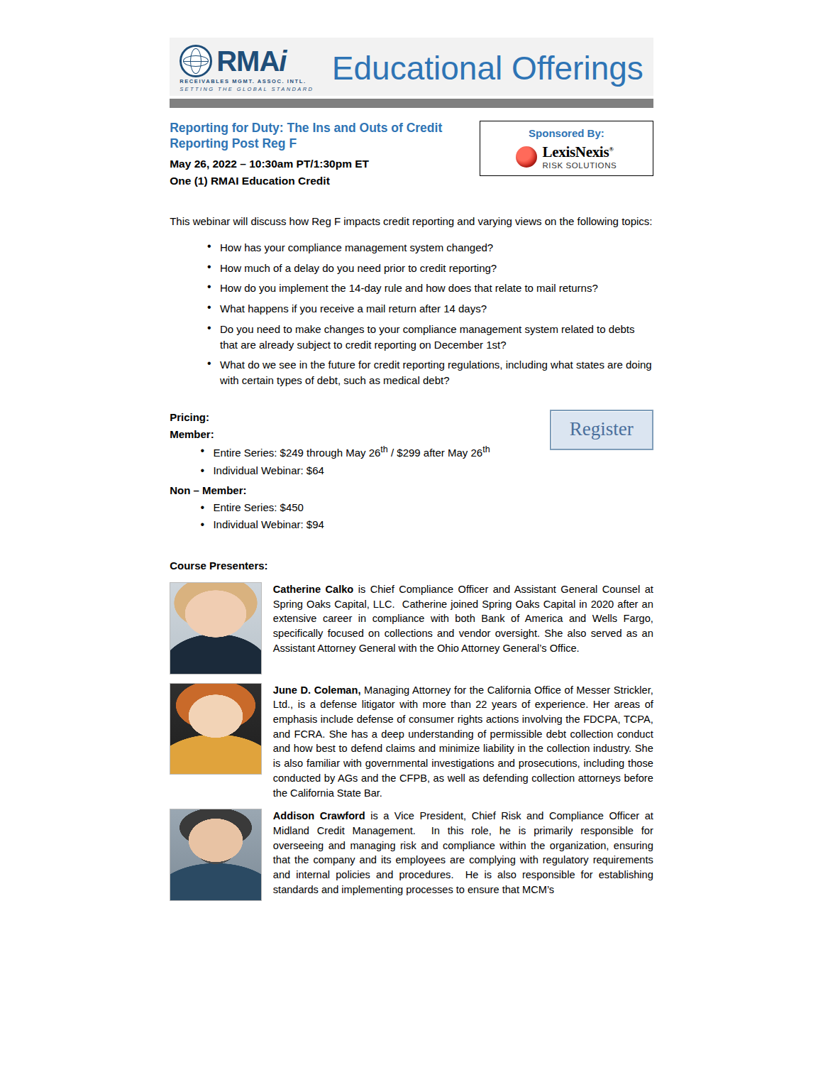RMAi
RECEIVABLES MGMT. ASSOC. INTL.
SETTING THE GLOBAL STANDARD
Educational Offerings
Reporting for Duty: The Ins and Outs of Credit Reporting Post Reg F
May 26, 2022 – 10:30am PT/1:30pm ET
One (1) RMAI Education Credit
Sponsored By:
LexisNexis®
RISK SOLUTIONS
This webinar will discuss how Reg F impacts credit reporting and varying views on the following topics:
How has your compliance management system changed?
How much of a delay do you need prior to credit reporting?
How do you implement the 14-day rule and how does that relate to mail returns?
What happens if you receive a mail return after 14 days?
Do you need to make changes to your compliance management system related to debts that are already subject to credit reporting on December 1st?
What do we see in the future for credit reporting regulations, including what states are doing with certain types of debt, such as medical debt?
Pricing:
Member:
Entire Series: $249 through May 26th / $299 after May 26th
Individual Webinar: $64
Non – Member:
Entire Series: $450
Individual Webinar: $94
Register
Course Presenters:
Catherine Calko is Chief Compliance Officer and Assistant General Counsel at Spring Oaks Capital, LLC. Catherine joined Spring Oaks Capital in 2020 after an extensive career in compliance with both Bank of America and Wells Fargo, specifically focused on collections and vendor oversight. She also served as an Assistant Attorney General with the Ohio Attorney General’s Office.
June D. Coleman, Managing Attorney for the California Office of Messer Strickler, Ltd., is a defense litigator with more than 22 years of experience. Her areas of emphasis include defense of consumer rights actions involving the FDCPA, TCPA, and FCRA. She has a deep understanding of permissible debt collection conduct and how best to defend claims and minimize liability in the collection industry. She is also familiar with governmental investigations and prosecutions, including those conducted by AGs and the CFPB, as well as defending collection attorneys before the California State Bar.
Addison Crawford is a Vice President, Chief Risk and Compliance Officer at Midland Credit Management. In this role, he is primarily responsible for overseeing and managing risk and compliance within the organization, ensuring that the company and its employees are complying with regulatory requirements and internal policies and procedures. He is also responsible for establishing standards and implementing processes to ensure that MCM’s